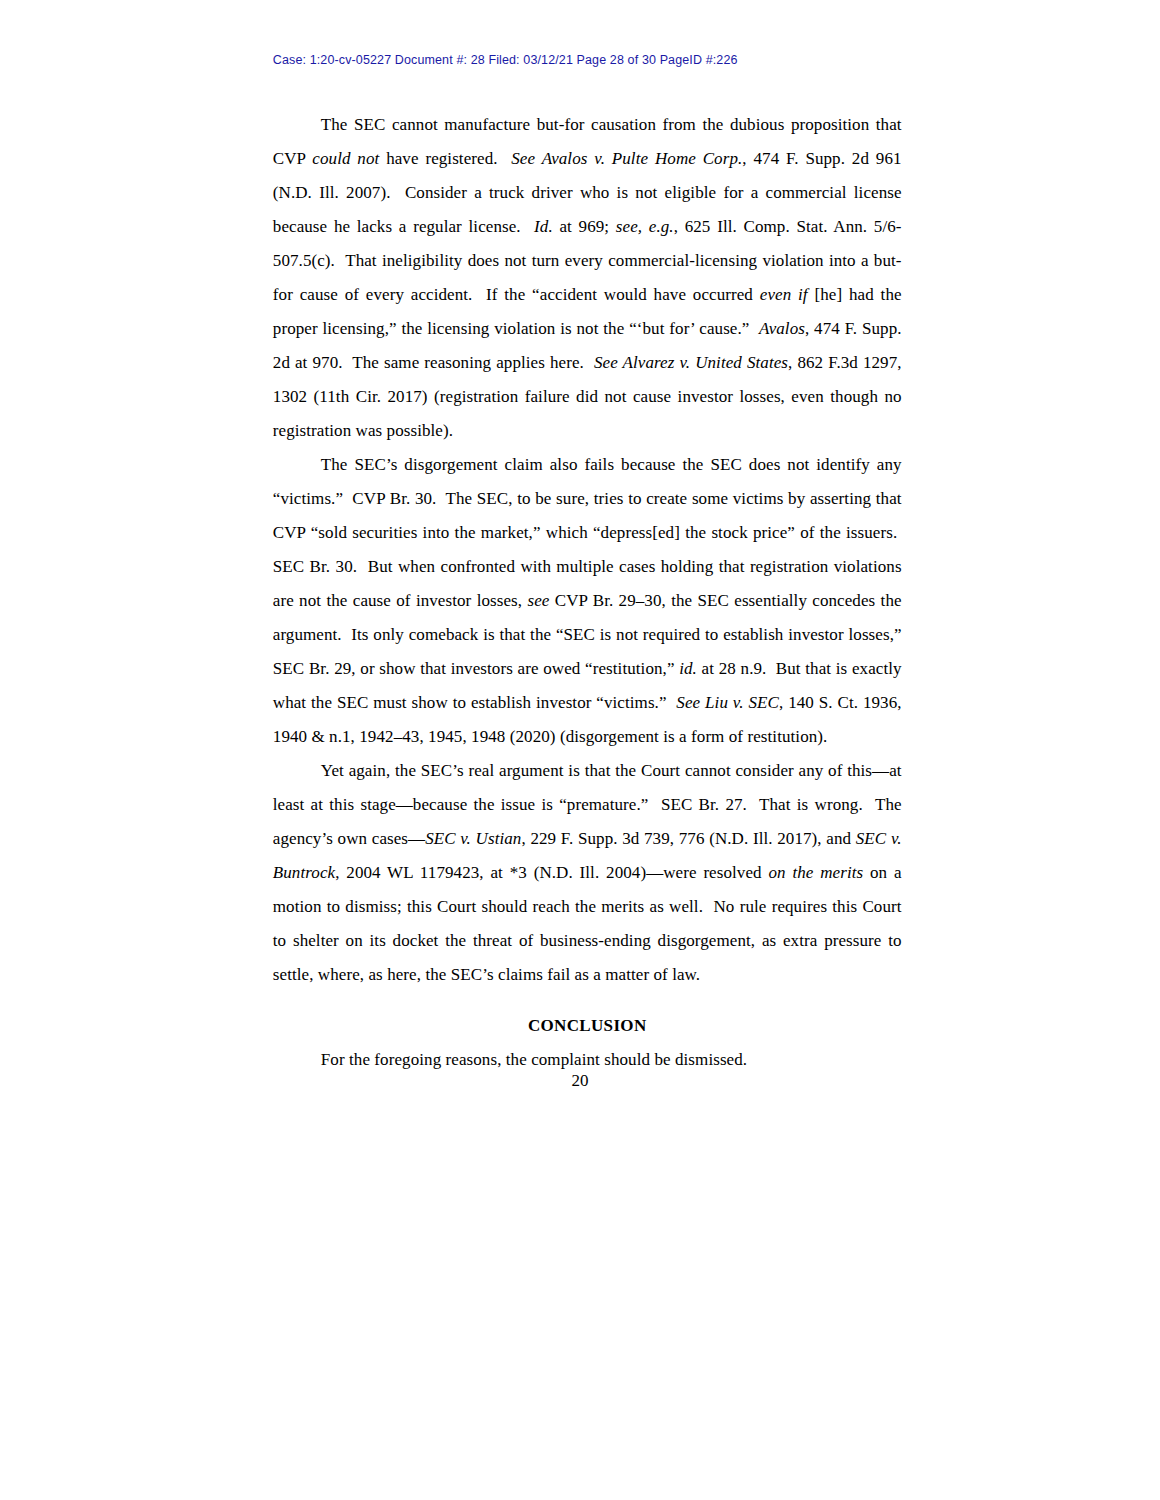Case: 1:20-cv-05227 Document #: 28 Filed: 03/12/21 Page 28 of 30 PageID #:226
The SEC cannot manufacture but-for causation from the dubious proposition that CVP could not have registered. See Avalos v. Pulte Home Corp., 474 F. Supp. 2d 961 (N.D. Ill. 2007). Consider a truck driver who is not eligible for a commercial license because he lacks a regular license. Id. at 969; see, e.g., 625 Ill. Comp. Stat. Ann. 5/6-507.5(c). That ineligibility does not turn every commercial-licensing violation into a but-for cause of every accident. If the “accident would have occurred even if [he] had the proper licensing,” the licensing violation is not the “‘but for’ cause.” Avalos, 474 F. Supp. 2d at 970. The same reasoning applies here. See Alvarez v. United States, 862 F.3d 1297, 1302 (11th Cir. 2017) (registration failure did not cause investor losses, even though no registration was possible).
The SEC’s disgorgement claim also fails because the SEC does not identify any “victims.” CVP Br. 30. The SEC, to be sure, tries to create some victims by asserting that CVP “sold securities into the market,” which “depress[ed] the stock price” of the issuers. SEC Br. 30. But when confronted with multiple cases holding that registration violations are not the cause of investor losses, see CVP Br. 29–30, the SEC essentially concedes the argument. Its only comeback is that the “SEC is not required to establish investor losses,” SEC Br. 29, or show that investors are owed “restitution,” id. at 28 n.9. But that is exactly what the SEC must show to establish investor “victims.” See Liu v. SEC, 140 S. Ct. 1936, 1940 & n.1, 1942–43, 1945, 1948 (2020) (disgorgement is a form of restitution).
Yet again, the SEC’s real argument is that the Court cannot consider any of this—at least at this stage—because the issue is “premature.” SEC Br. 27. That is wrong. The agency’s own cases—SEC v. Ustian, 229 F. Supp. 3d 739, 776 (N.D. Ill. 2017), and SEC v. Buntrock, 2004 WL 1179423, at *3 (N.D. Ill. 2004)—were resolved on the merits on a motion to dismiss; this Court should reach the merits as well. No rule requires this Court to shelter on its docket the threat of business-ending disgorgement, as extra pressure to settle, where, as here, the SEC’s claims fail as a matter of law.
CONCLUSION
For the foregoing reasons, the complaint should be dismissed.
20